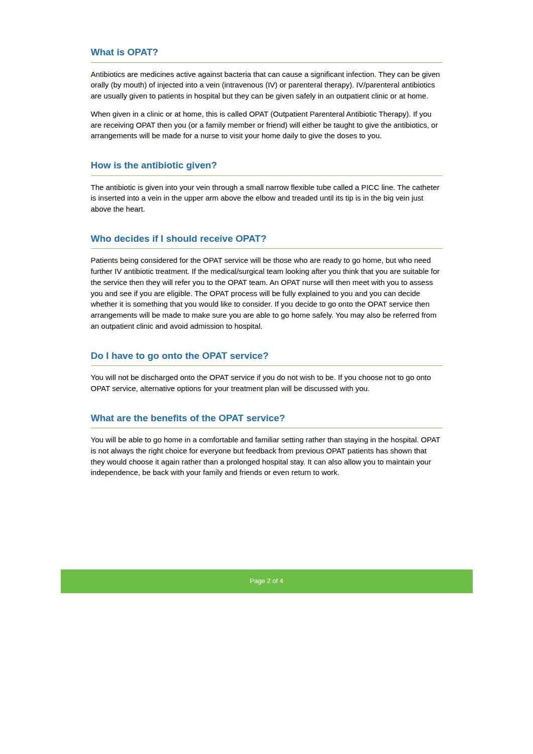What is OPAT?
Antibiotics are medicines active against bacteria that can cause a significant infection. They can be given orally (by mouth) of injected into a vein (intravenous (IV) or parenteral therapy). IV/parenteral antibiotics are usually given to patients in hospital but they can be given safely in an outpatient clinic or at home.
When given in a clinic or at home, this is called OPAT (Outpatient Parenteral Antibiotic Therapy). If you are receiving OPAT then you (or a family member or friend) will either be taught to give the antibiotics, or arrangements will be made for a nurse to visit your home daily to give the doses to you.
How is the antibiotic given?
The antibiotic is given into your vein through a small narrow flexible tube called a PICC line. The catheter is inserted into a vein in the upper arm above the elbow and treaded until its tip is in the big vein just above the heart.
Who decides if I should receive OPAT?
Patients being considered for the OPAT service will be those who are ready to go home, but who need further IV antibiotic treatment. If the medical/surgical team looking after you think that you are suitable for the service then they will refer you to the OPAT team. An OPAT nurse will then meet with you to assess you and see if you are eligible. The OPAT process will be fully explained to you and you can decide whether it is something that you would like to consider. If you decide to go onto the OPAT service then arrangements will be made to make sure you are able to go home safely. You may also be referred from an outpatient clinic and avoid admission to hospital.
Do I have to go onto the OPAT service?
You will not be discharged onto the OPAT service if you do not wish to be. If you choose not to go onto OPAT service, alternative options for your treatment plan will be discussed with you.
What are the benefits of the OPAT service?
You will be able to go home in a comfortable and familiar setting rather than staying in the hospital. OPAT is not always the right choice for everyone but feedback from previous OPAT patients has shown that they would choose it again rather than a prolonged hospital stay. It can also allow you to maintain your independence, be back with your family and friends or even return to work.
Page 2 of 4